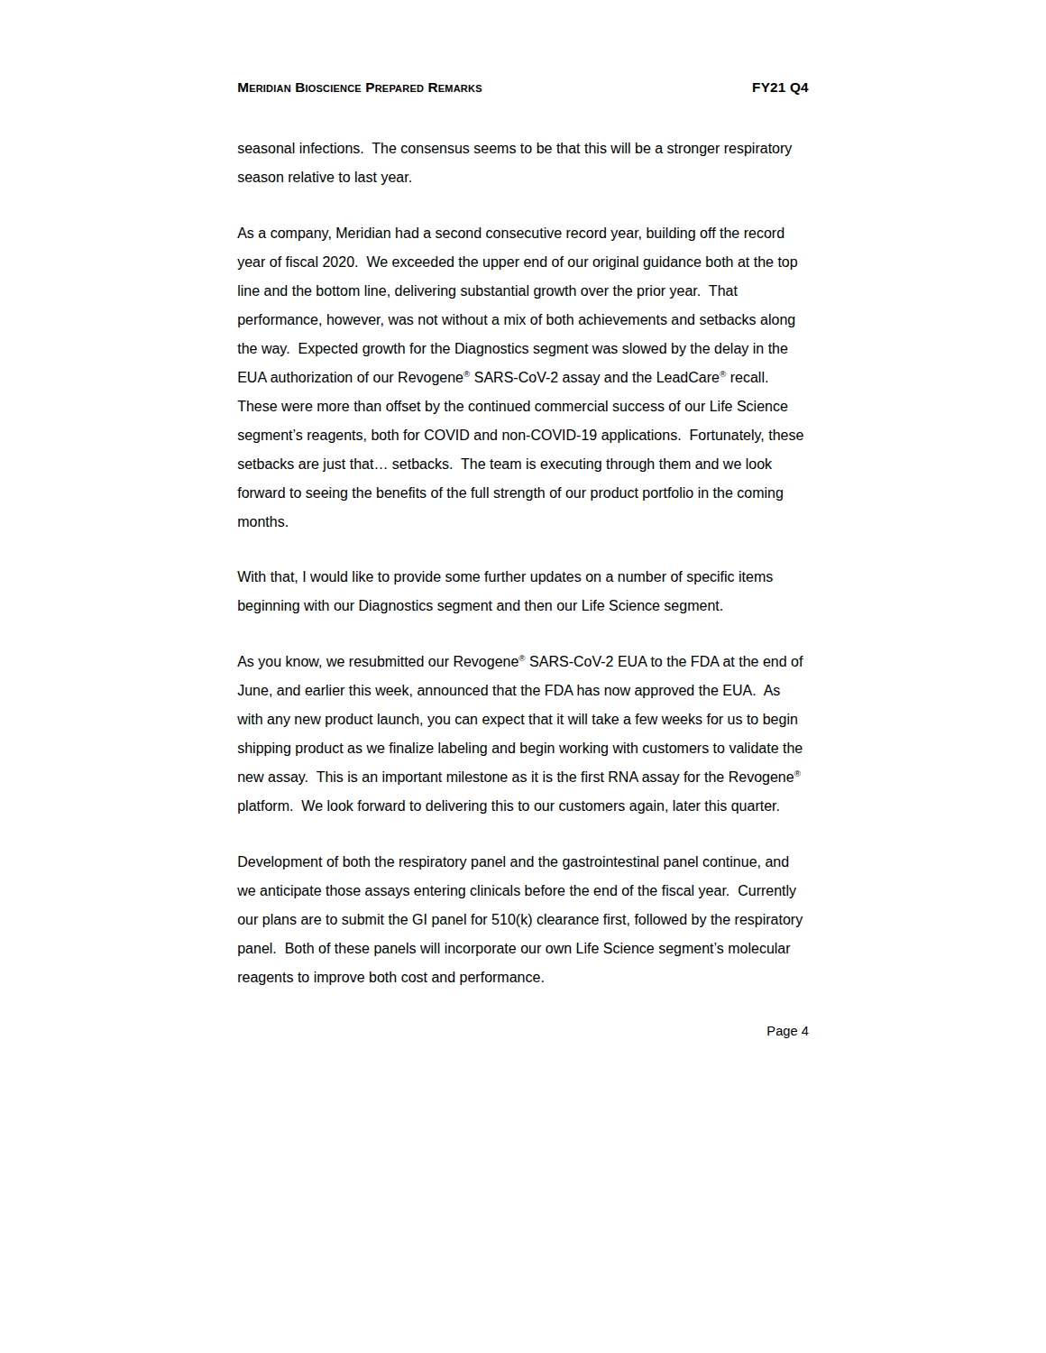Meridian Bioscience Prepared Remarks
FY21 Q4
seasonal infections. The consensus seems to be that this will be a stronger respiratory season relative to last year.
As a company, Meridian had a second consecutive record year, building off the record year of fiscal 2020. We exceeded the upper end of our original guidance both at the top line and the bottom line, delivering substantial growth over the prior year. That performance, however, was not without a mix of both achievements and setbacks along the way. Expected growth for the Diagnostics segment was slowed by the delay in the EUA authorization of our Revogene® SARS-CoV-2 assay and the LeadCare® recall. These were more than offset by the continued commercial success of our Life Science segment’s reagents, both for COVID and non-COVID-19 applications. Fortunately, these setbacks are just that… setbacks. The team is executing through them and we look forward to seeing the benefits of the full strength of our product portfolio in the coming months.
With that, I would like to provide some further updates on a number of specific items beginning with our Diagnostics segment and then our Life Science segment.
As you know, we resubmitted our Revogene® SARS-CoV-2 EUA to the FDA at the end of June, and earlier this week, announced that the FDA has now approved the EUA. As with any new product launch, you can expect that it will take a few weeks for us to begin shipping product as we finalize labeling and begin working with customers to validate the new assay. This is an important milestone as it is the first RNA assay for the Revogene® platform. We look forward to delivering this to our customers again, later this quarter.
Development of both the respiratory panel and the gastrointestinal panel continue, and we anticipate those assays entering clinicals before the end of the fiscal year. Currently our plans are to submit the GI panel for 510(k) clearance first, followed by the respiratory panel. Both of these panels will incorporate our own Life Science segment’s molecular reagents to improve both cost and performance.
Page 4